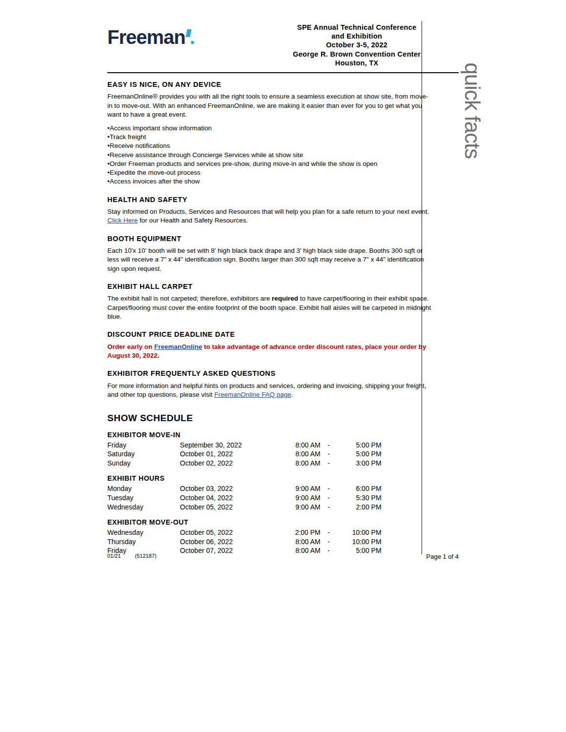quick facts
Freeman .
SPE Annual Technical Conference
and Exhibition
October 3-5, 2022
George R. Brown Convention Center
Houston, TX
Easy is nice, on any device
FreemanOnline® provides you with all the right tools to ensure a seamless execution at show site, from move-in to move-out. With an enhanced FreemanOnline, we are making it easier than ever for you to get what you want to have a great event.
•Access important show information
•Track freight
•Receive notifications
•Receive assistance through Concierge Services while at show site
•Order Freeman products and services pre-show, during move-in and while the show is open
•Expedite the move-out process
•Access invoices after the show
Health and Safety
Stay informed on Products, Services and Resources that will help you plan for a safe return to your next event. Click Here for our Health and Safety Resources.
Booth Equipment
Each 10'x 10' booth will be set with 8' high black back drape and 3' high black side drape. Booths 300 sqft or less will receive a 7" x 44" identification sign. Booths larger than 300 sqft may receive a 7" x 44" identification sign upon request.
Exhibit Hall Carpet
The exhibit hall is not carpeted; therefore, exhibitors are required to have carpet/flooring in their exhibit space. Carpet/flooring must cover the entire footprint of the booth space. Exhibit hall aisles will be carpeted in midnight blue.
Discount Price Deadline Date
Order early on FreemanOnline to take advantage of advance order discount rates, place your order by August 30, 2022.
Exhibitor Frequently Asked Questions
For more information and helpful hints on products and services, ordering and invoicing, shipping your freight, and other top questions, please visit FreemanOnline FAQ page.
SHOW SCHEDULE
EXHIBITOR MOVE-IN
| Friday | September 30, 2022 | 8:00 AM | - | 5:00 PM |
| Saturday | October 01, 2022 | 8:00 AM | - | 5:00 PM |
| Sunday | October 02, 2022 | 8:00 AM | - | 3:00 PM |
EXHIBIT HOURS
| Monday | October 03, 2022 | 9:00 AM | - | 6:00 PM |
| Tuesday | October 04, 2022 | 9:00 AM | - | 5:30 PM |
| Wednesday | October 05, 2022 | 9:00 AM | - | 2:00 PM |
EXHIBITOR MOVE-OUT
| Wednesday | October 05, 2022 | 2:00 PM | - | 10:00 PM |
| Thursday | October 06, 2022 | 8:00 AM | - | 10:00 PM |
| Friday | October 07, 2022 | 8:00 AM | - | 5:00 PM |
01/21 (512187)
Page 1 of 4